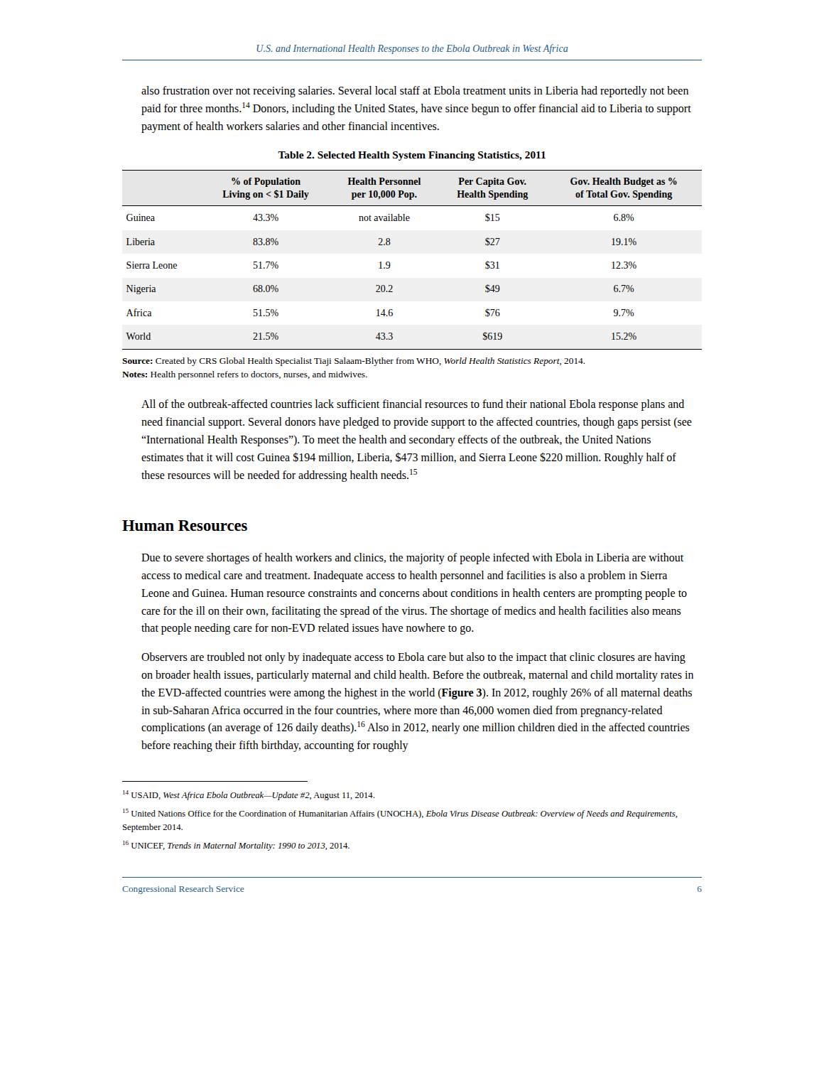U.S. and International Health Responses to the Ebola Outbreak in West Africa
also frustration over not receiving salaries. Several local staff at Ebola treatment units in Liberia had reportedly not been paid for three months.14 Donors, including the United States, have since begun to offer financial aid to Liberia to support payment of health workers salaries and other financial incentives.
Table 2. Selected Health System Financing Statistics, 2011
| | % of Population Living on < $1 Daily | Health Personnel per 10,000 Pop. | Per Capita Gov. Health Spending | Gov. Health Budget as % of Total Gov. Spending |
| --- | --- | --- | --- | --- |
| Guinea | 43.3% | not available | $15 | 6.8% |
| Liberia | 83.8% | 2.8 | $27 | 19.1% |
| Sierra Leone | 51.7% | 1.9 | $31 | 12.3% |
| Nigeria | 68.0% | 20.2 | $49 | 6.7% |
| Africa | 51.5% | 14.6 | $76 | 9.7% |
| World | 21.5% | 43.3 | $619 | 15.2% |
Source: Created by CRS Global Health Specialist Tiaji Salaam-Blyther from WHO, World Health Statistics Report, 2014.
Notes: Health personnel refers to doctors, nurses, and midwives.
All of the outbreak-affected countries lack sufficient financial resources to fund their national Ebola response plans and need financial support. Several donors have pledged to provide support to the affected countries, though gaps persist (see “International Health Responses”). To meet the health and secondary effects of the outbreak, the United Nations estimates that it will cost Guinea $194 million, Liberia, $473 million, and Sierra Leone $220 million. Roughly half of these resources will be needed for addressing health needs.15
Human Resources
Due to severe shortages of health workers and clinics, the majority of people infected with Ebola in Liberia are without access to medical care and treatment. Inadequate access to health personnel and facilities is also a problem in Sierra Leone and Guinea. Human resource constraints and concerns about conditions in health centers are prompting people to care for the ill on their own, facilitating the spread of the virus. The shortage of medics and health facilities also means that people needing care for non-EVD related issues have nowhere to go.
Observers are troubled not only by inadequate access to Ebola care but also to the impact that clinic closures are having on broader health issues, particularly maternal and child health. Before the outbreak, maternal and child mortality rates in the EVD-affected countries were among the highest in the world (Figure 3). In 2012, roughly 26% of all maternal deaths in sub-Saharan Africa occurred in the four countries, where more than 46,000 women died from pregnancy-related complications (an average of 126 daily deaths).16 Also in 2012, nearly one million children died in the affected countries before reaching their fifth birthday, accounting for roughly
14 USAID, West Africa Ebola Outbreak—Update #2, August 11, 2014.
15 United Nations Office for the Coordination of Humanitarian Affairs (UNOCHA), Ebola Virus Disease Outbreak: Overview of Needs and Requirements, September 2014.
16 UNICEF, Trends in Maternal Mortality: 1990 to 2013, 2014.
Congressional Research Service 6